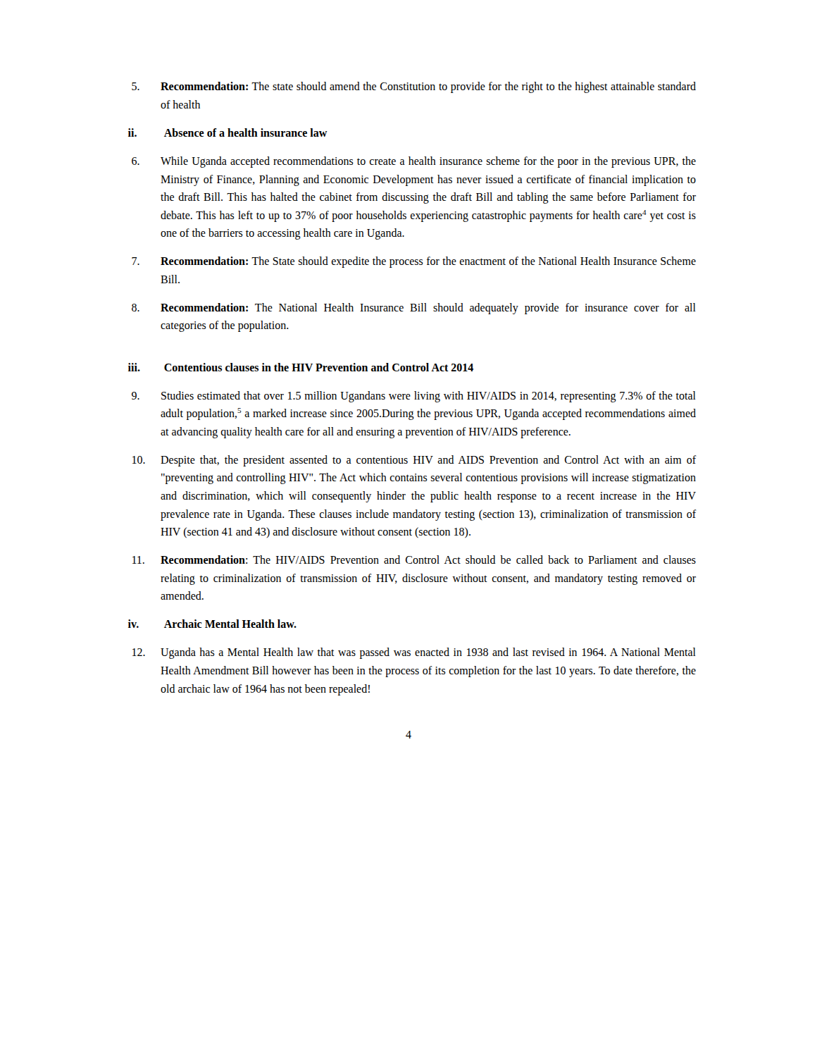5. Recommendation: The state should amend the Constitution to provide for the right to the highest attainable standard of health
ii. Absence of a health insurance law
6. While Uganda accepted recommendations to create a health insurance scheme for the poor in the previous UPR, the Ministry of Finance, Planning and Economic Development has never issued a certificate of financial implication to the draft Bill. This has halted the cabinet from discussing the draft Bill and tabling the same before Parliament for debate. This has left to up to 37% of poor households experiencing catastrophic payments for health care4 yet cost is one of the barriers to accessing health care in Uganda.
7. Recommendation: The State should expedite the process for the enactment of the National Health Insurance Scheme Bill.
8. Recommendation: The National Health Insurance Bill should adequately provide for insurance cover for all categories of the population.
iii. Contentious clauses in the HIV Prevention and Control Act 2014
9. Studies estimated that over 1.5 million Ugandans were living with HIV/AIDS in 2014, representing 7.3% of the total adult population,5 a marked increase since 2005.During the previous UPR, Uganda accepted recommendations aimed at advancing quality health care for all and ensuring a prevention of HIV/AIDS preference.
10. Despite that, the president assented to a contentious HIV and AIDS Prevention and Control Act with an aim of "preventing and controlling HIV". The Act which contains several contentious provisions will increase stigmatization and discrimination, which will consequently hinder the public health response to a recent increase in the HIV prevalence rate in Uganda. These clauses include mandatory testing (section 13), criminalization of transmission of HIV (section 41 and 43) and disclosure without consent (section 18).
11. Recommendation: The HIV/AIDS Prevention and Control Act should be called back to Parliament and clauses relating to criminalization of transmission of HIV, disclosure without consent, and mandatory testing removed or amended.
iv. Archaic Mental Health law.
12. Uganda has a Mental Health law that was passed was enacted in 1938 and last revised in 1964. A National Mental Health Amendment Bill however has been in the process of its completion for the last 10 years. To date therefore, the old archaic law of 1964 has not been repealed!
4